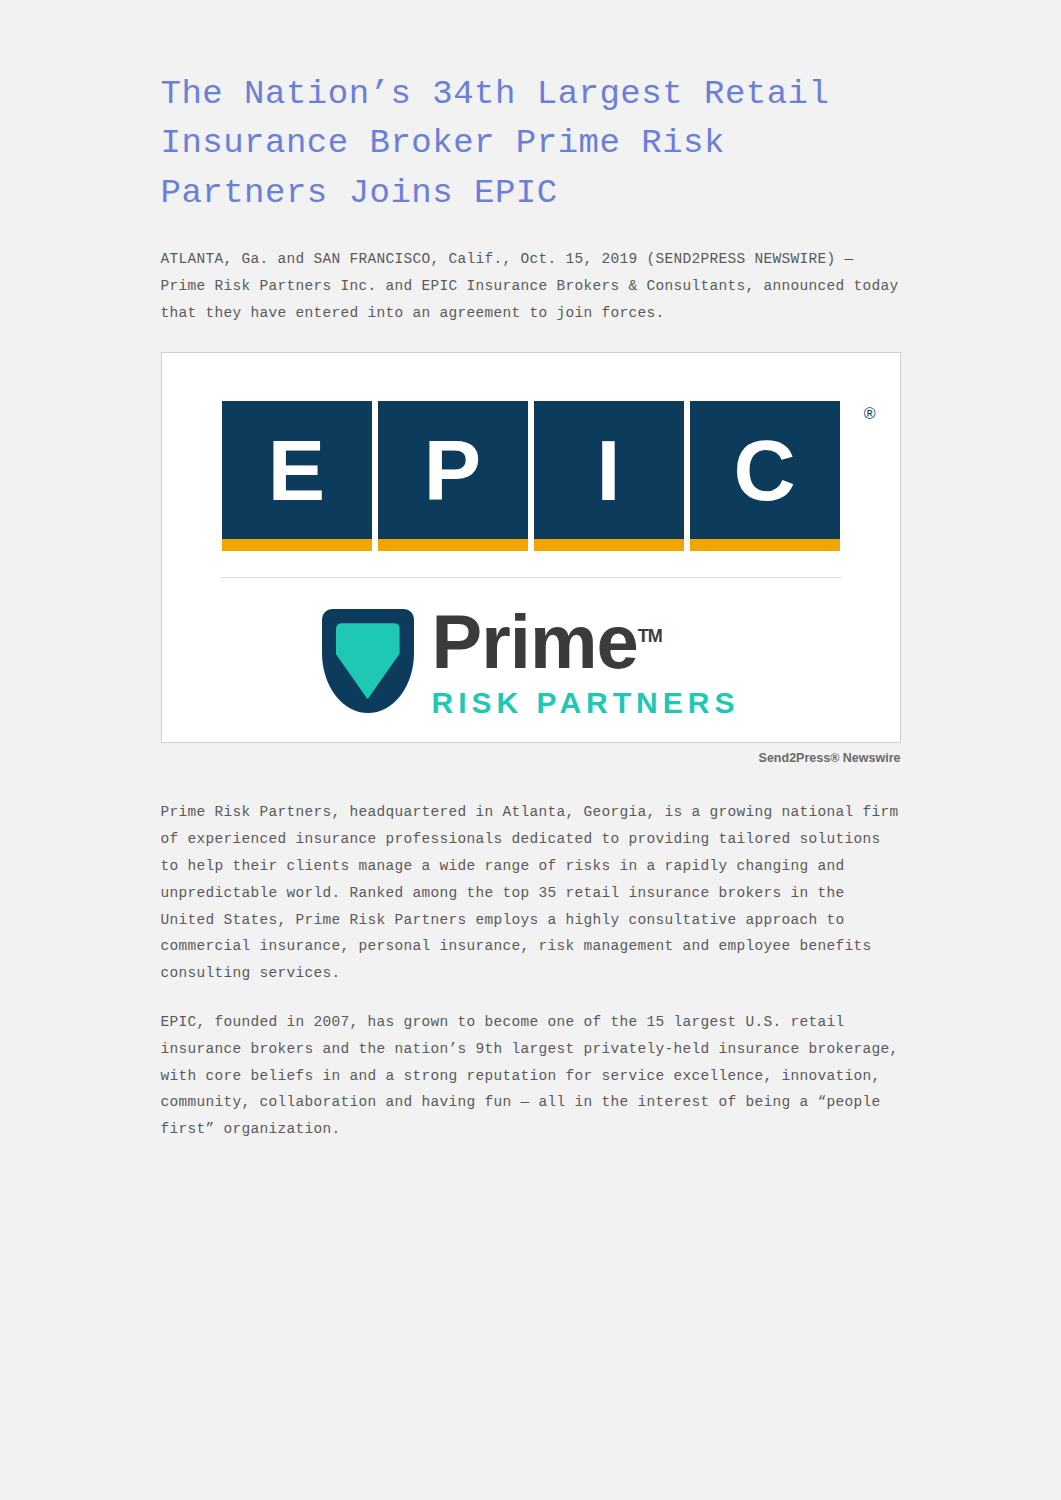The Nation’s 34th Largest Retail Insurance Broker Prime Risk Partners Joins EPIC
ATLANTA, Ga. and SAN FRANCISCO, Calif., Oct. 15, 2019 (SEND2PRESS NEWSWIRE) — Prime Risk Partners Inc. and EPIC Insurance Brokers & Consultants, announced today that they have entered into an agreement to join forces.
E
P
I
C
®
PrimeTM
RISK PARTNERS
Send2Press® Newswire
Prime Risk Partners, headquartered in Atlanta, Georgia, is a growing national firm of experienced insurance professionals dedicated to providing tailored solutions to help their clients manage a wide range of risks in a rapidly changing and unpredictable world. Ranked among the top 35 retail insurance brokers in the United States, Prime Risk Partners employs a highly consultative approach to commercial insurance, personal insurance, risk management and employee benefits consulting services.
EPIC, founded in 2007, has grown to become one of the 15 largest U.S. retail insurance brokers and the nation’s 9th largest privately-held insurance brokerage, with core beliefs in and a strong reputation for service excellence, innovation, community, collaboration and having fun — all in the interest of being a “people first” organization.